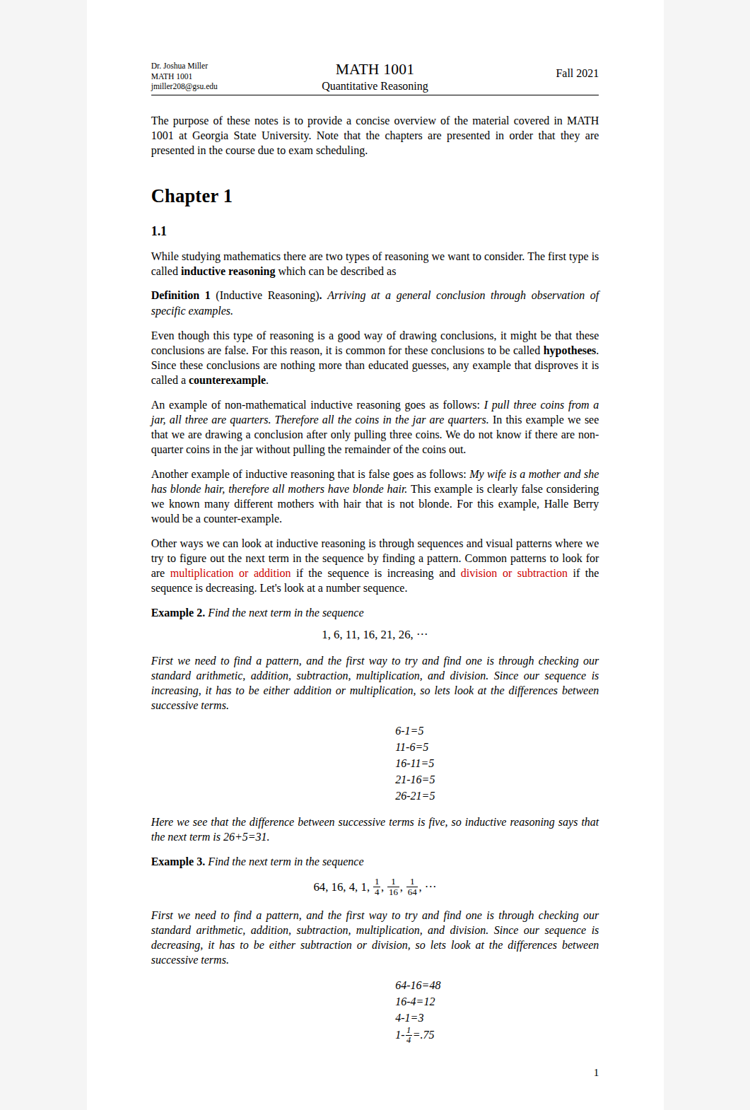Dr. Joshua Miller
MATH 1001
jmiller208@gsu.edu
MATH 1001
Quantitative Reasoning
Fall 2021
The purpose of these notes is to provide a concise overview of the material covered in MATH 1001 at Georgia State University. Note that the chapters are presented in order that they are presented in the course due to exam scheduling.
Chapter 1
1.1
While studying mathematics there are two types of reasoning we want to consider. The first type is called inductive reasoning which can be described as
Definition 1 (Inductive Reasoning). Arriving at a general conclusion through observation of specific examples.
Even though this type of reasoning is a good way of drawing conclusions, it might be that these conclusions are false. For this reason, it is common for these conclusions to be called hypotheses. Since these conclusions are nothing more than educated guesses, any example that disproves it is called a counterexample.
An example of non-mathematical inductive reasoning goes as follows: I pull three coins from a jar, all three are quarters. Therefore all the coins in the jar are quarters. In this example we see that we are drawing a conclusion after only pulling three coins. We do not know if there are non-quarter coins in the jar without pulling the remainder of the coins out.
Another example of inductive reasoning that is false goes as follows: My wife is a mother and she has blonde hair, therefore all mothers have blonde hair. This example is clearly false considering we known many different mothers with hair that is not blonde. For this example, Halle Berry would be a counter-example.
Other ways we can look at inductive reasoning is through sequences and visual patterns where we try to figure out the next term in the sequence by finding a pattern. Common patterns to look for are multiplication or addition if the sequence is increasing and division or subtraction if the sequence is decreasing. Let's look at a number sequence.
Example 2. Find the next term in the sequence
1, 6, 11, 16, 21, 26, ···
First we need to find a pattern, and the first way to try and find one is through checking our standard arithmetic, addition, subtraction, multiplication, and division. Since our sequence is increasing, it has to be either addition or multiplication, so lets look at the differences between successive terms.
6-1=5
11-6=5
16-11=5
21-16=5
26-21=5
Here we see that the difference between successive terms is five, so inductive reasoning says that the next term is 26+5=31.
Example 3. Find the next term in the sequence
64, 16, 4, 1, 14, 116, 164, ···
First we need to find a pattern, and the first way to try and find one is through checking our standard arithmetic, addition, subtraction, multiplication, and division. Since our sequence is decreasing, it has to be either subtraction or division, so lets look at the differences between successive terms.
64-16=48
16-4=12
4-1=3
1-14=.75
1